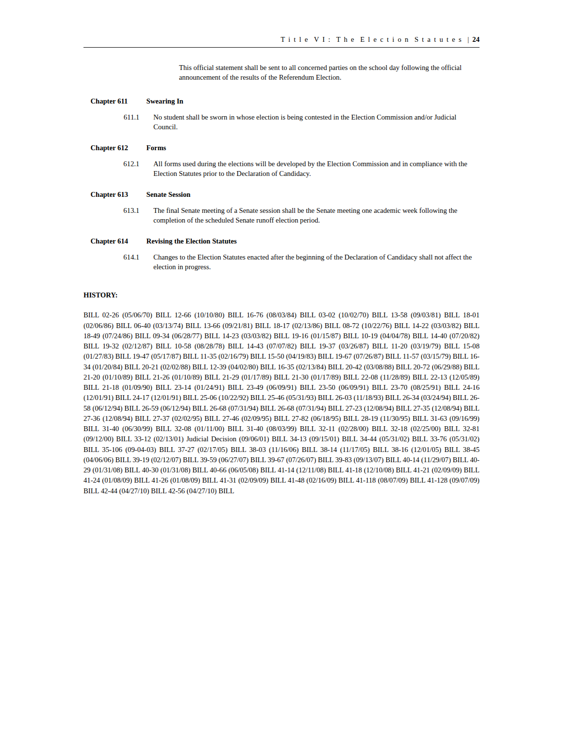T i t l e V I : T h e E l e c t i o n S t a t u t e s | 24
This official statement shall be sent to all concerned parties on the school day following the official announcement of the results of the Referendum Election.
Chapter 611 Swearing In
611.1 No student shall be sworn in whose election is being contested in the Election Commission and/or Judicial Council.
Chapter 612 Forms
612.1 All forms used during the elections will be developed by the Election Commission and in compliance with the Election Statutes prior to the Declaration of Candidacy.
Chapter 613 Senate Session
613.1 The final Senate meeting of a Senate session shall be the Senate meeting one academic week following the completion of the scheduled Senate runoff election period.
Chapter 614 Revising the Election Statutes
614.1 Changes to the Election Statutes enacted after the beginning of the Declaration of Candidacy shall not affect the election in progress.
HISTORY:
BILL 02-26 (05/06/70) BILL 12-66 (10/10/80) BILL 16-76 (08/03/84) BILL 03-02 (10/02/70) BILL 13-58 (09/03/81) BILL 18-01 (02/06/86) BILL 06-40 (03/13/74) BILL 13-66 (09/21/81) BILL 18-17 (02/13/86) BILL 08-72 (10/22/76) BILL 14-22 (03/03/82) BILL 18-49 (07/24/86) BILL 09-34 (06/28/77) BILL 14-23 (03/03/82) BILL 19-16 (01/15/87) BILL 10-19 (04/04/78) BILL 14-40 (07/20/82) BILL 19-32 (02/12/87) BILL 10-58 (08/28/78) BILL 14-43 (07/07/82) BILL 19-37 (03/26/87) BILL 11-20 (03/19/79) BILL 15-08 (01/27/83) BILL 19-47 (05/17/87) BILL 11-35 (02/16/79) BILL 15-50 (04/19/83) BILL 19-67 (07/26/87) BILL 11-57 (03/15/79) BILL 16-34 (01/20/84) BILL 20-21 (02/02/88) BILL 12-39 (04/02/80) BILL 16-35 (02/13/84) BILL 20-42 (03/08/88) BILL 20-72 (06/29/88) BILL 21-20 (01/10/89) BILL 21-26 (01/10/89) BILL 21-29 (01/17/89) BILL 21-30 (01/17/89) BILL 22-08 (11/28/89) BILL 22-13 (12/05/89) BILL 21-18 (01/09/90) BILL 23-14 (01/24/91) BILL 23-49 (06/09/91) BILL 23-50 (06/09/91) BILL 23-70 (08/25/91) BILL 24-16 (12/01/91) BILL 24-17 (12/01/91) BILL 25-06 (10/22/92) BILL 25-46 (05/31/93) BILL 26-03 (11/18/93) BILL 26-34 (03/24/94) BILL 26-58 (06/12/94) BILL 26-59 (06/12/94) BILL 26-68 (07/31/94) BILL 26-68 (07/31/94) BILL 27-23 (12/08/94) BILL 27-35 (12/08/94) BILL 27-36 (12/08/94) BILL 27-37 (02/02/95) BILL 27-46 (02/09/95) BILL 27-82 (06/18/95) BILL 28-19 (11/30/95) BILL 31-63 (09/16/99) BILL 31-40 (06/30/99) BILL 32-08 (01/11/00) BILL 31-40 (08/03/99) BILL 32-11 (02/28/00) BILL 32-18 (02/25/00) BILL 32-81 (09/12/00) BILL 33-12 (02/13/01) Judicial Decision (09/06/01) BILL 34-13 (09/15/01) BILL 34-44 (05/31/02) BILL 33-76 (05/31/02) BILL 35-106 (09-04-03) BILL 37-27 (02/17/05) BILL 38-03 (11/16/06) BILL 38-14 (11/17/05) BILL 38-16 (12/01/05) BILL 38-45 (04/06/06) BILL 39-19 (02/12/07) BILL 39-59 (06/27/07) BILL 39-67 (07/26/07) BILL 39-83 (09/13/07) BILL 40-14 (11/29/07) BILL 40-29 (01/31/08) BILL 40-30 (01/31/08) BILL 40-66 (06/05/08) BILL 41-14 (12/11/08) BILL 41-18 (12/10/08) BILL 41-21 (02/09/09) BILL 41-24 (01/08/09) BILL 41-26 (01/08/09) BILL 41-31 (02/09/09) BILL 41-48 (02/16/09) BILL 41-118 (08/07/09) BILL 41-128 (09/07/09) BILL 42-44 (04/27/10) BILL 42-56 (04/27/10) BILL